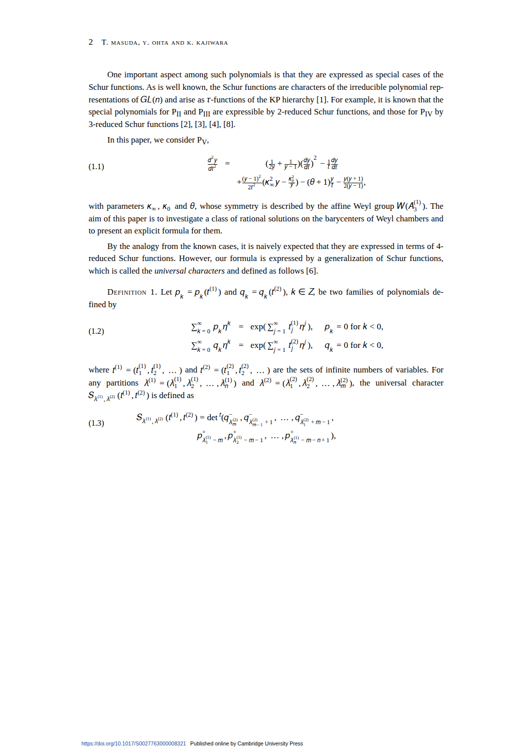2 T. MASUDA, Y. OHTA AND K. KAJIWARA
One important aspect among such polynomials is that they are expressed as special cases of the Schur functions. As is well known, the Schur functions are characters of the irreducible polynomial representations of GL(n) and arise as τ-functions of the KP hierarchy [1]. For example, it is known that the special polynomials for PII and PIII are expressible by 2-reduced Schur functions, and those for PIV by 3-reduced Schur functions [2], [3], [4], [8].
In this paper, we consider PV,
(1.1)
d2ydt2 = ( 12y + 1y−1 ) (dydt) 2 − 1t dydt + (y−1)2 2t2 ( κ∞2y − κ02y ) − (θ+1) yt − y(y+1) 2(y−1) ,
with parameters κ∞, κ0 and θ, whose symmetry is described by the affine Weyl group W(A3(1)). The aim of this paper is to investigate a class of rational solutions on the barycenters of Weyl chambers and to present an explicit formula for them.
By the analogy from the known cases, it is naively expected that they are expressed in terms of 4-reduced Schur functions. However, our formula is expressed by a generalization of Schur functions, which is called the universal characters and defined as follows [6].
Definition 1. Let pk=pk(t(1)) and qk=qk(t(2)), k∈Z, be two families of polynomials defined by
(1.2)
∑k=0∞ pkηk = exp ( ∑j=1∞ tj(1) ηj ) , pk=0 for k<0, ∑k=0∞ qkηk = exp ( ∑j=1∞ tj(2) ηj ) , qk=0 for k<0,
where t(1)=(t1(1),t2(1),…) and t(2)=(t1(2),t2(2),…) are the sets of infinite numbers of variables. For any partitions λ(1)=(λ1(1),λ2(1),…,λn(1)) and λ(2)=(λ1(2),λ2(2),…,λm(2)), the universal character Sλ(1),λ(2)(t(1),t(2)) is defined as
(1.3)
Sλ(1),λ(2) (t(1),t(2)) = det t ( qλm(2)− , qλm−1(2)+1− ,…, qλ1(2)+m−1− , pλ1(1)−m+ , pλ2(1)−m−1+ ,…, pλn(1)−m−n+1+ ) ,
https://doi.org/10.1017/S0027763000008321 Published online by Cambridge University Press